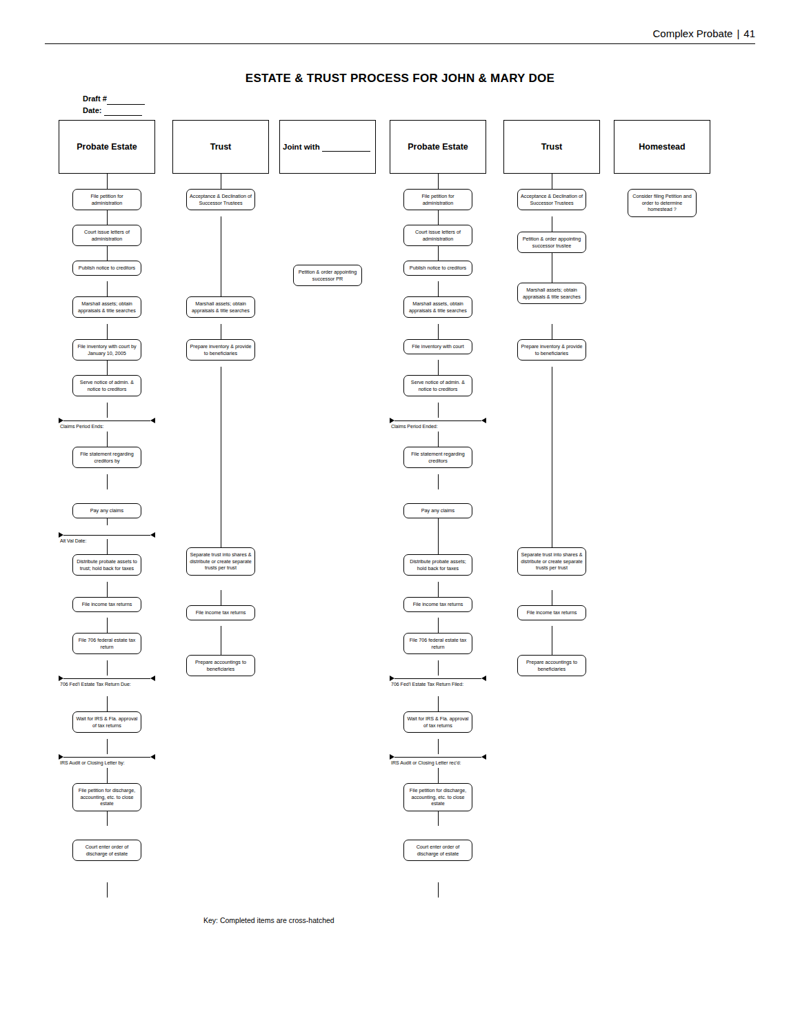Complex Probate|41
Draft #
Date:
ESTATE & TRUST PROCESS FOR JOHN & MARY DOE
Probate Estate
File petition for administration
Court issue letters of administration
Publish notice to creditors
Marshall assets; obtain appraisals & title searches
File inventory with court by January 10, 2005
Serve notice of admin. & notice to creditors
Claims Period Ends:
File statement regarding creditors by
Pay any claims
Alt Val Date:
Distribute probate assets to trust; hold back for taxes
File income tax returns
File 706 federal estate tax return
706 Fed'l Estate Tax Return Due:
Wait for IRS & Fla. approval of tax returns
IRS Audit or Closing Letter by:
File petition for discharge, accounting, etc. to close estate
Court enter order of discharge of estate
Trust
Acceptance & Declination of Successor Trustees
Marshall assets; obtain appraisals & title searches
Prepare inventory & provide to beneficiaries
Separate trust into shares & distribute or create separate trusts per trust
File income tax returns
Prepare accountings to beneficiaries
Joint with
Petition & order appointing successor PR
Probate Estate
File petition for administration
Court issue letters of administration
Publish notice to creditors
Marshall assets, obtain appraisals & title searches
File inventory with court
Serve notice of admin. & notice to creditors
Claims Period Ended:
File statement regarding creditors
Pay any claims
Distribute probate assets; hold back for taxes
File income tax returns
File 706 federal estate tax return
706 Fed'l Estate Tax Return Filed:
Wait for IRS & Fla. approval of tax returns
IRS Audit or Closing Letter rec'd:
File petition for discharge, accounting, etc. to close estate
Court enter order of discharge of estate
Trust
Acceptance & Declination of Successor Trustees
Petition & order appointing successor trustee
Marshall assets; obtain appraisals & title searches
Prepare inventory & provide to beneficiaries
Separate trust into shares & distribute or create separate trusts per trust
File income tax returns
Prepare accountings to beneficiaries
Homestead
Consider filing Petition and order to determine homestead ?
Key: Completed items are cross-hatched